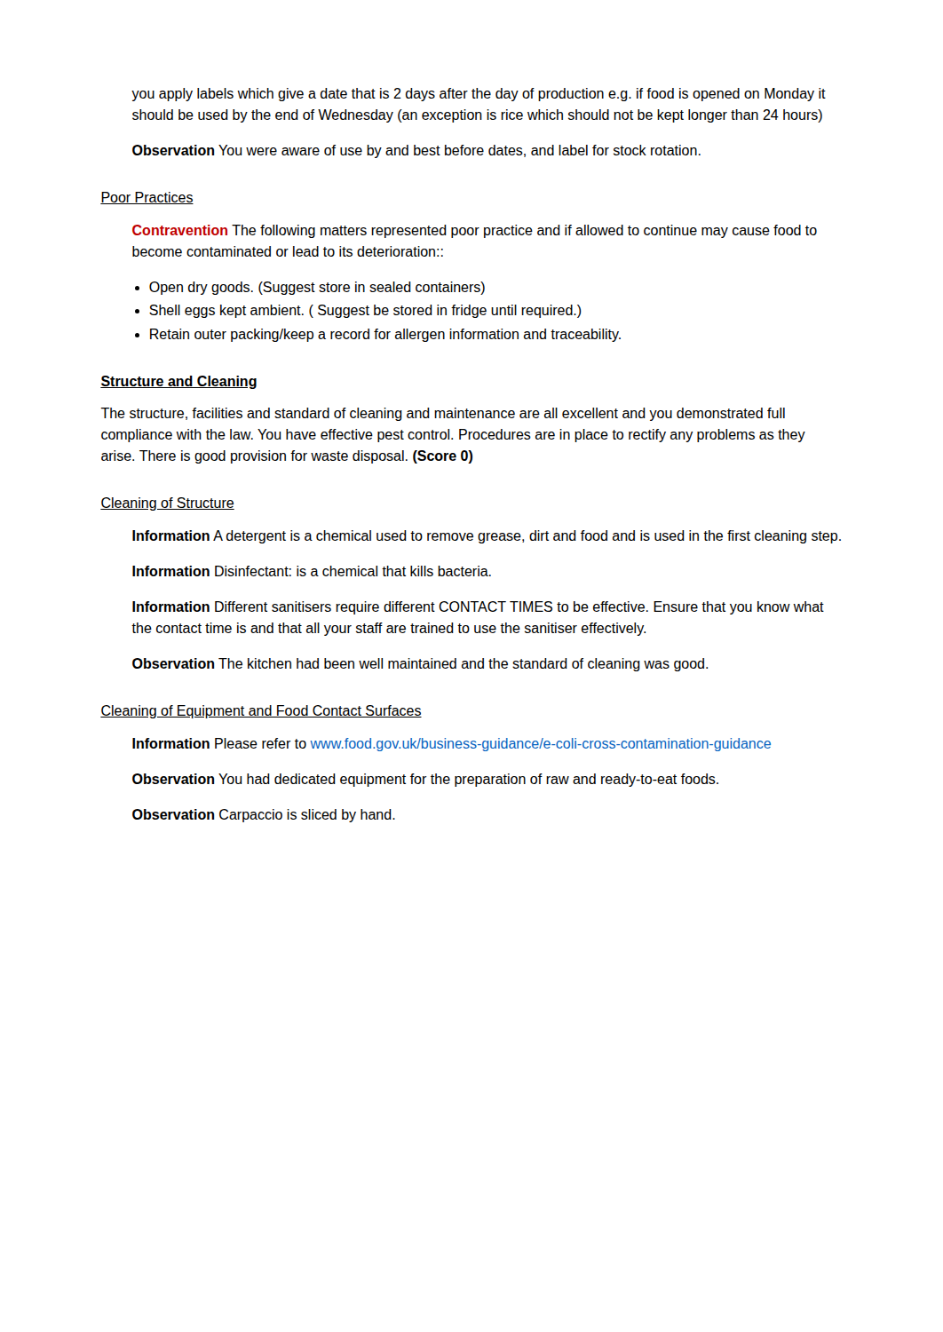you apply labels which give a date that is 2 days after the day of production e.g. if food is opened on Monday it should be used by the end of Wednesday (an exception is rice which should not be kept longer than 24 hours)
Observation You were aware of use by and best before dates, and label for stock rotation.
Poor Practices
Contravention The following matters represented poor practice and if allowed to continue may cause food to become contaminated or lead to its deterioration::
Open dry goods. (Suggest store in sealed containers)
Shell eggs kept ambient. ( Suggest be stored in fridge until required.)
Retain outer packing/keep a record for allergen information and traceability.
Structure and Cleaning
The structure, facilities and standard of cleaning and maintenance are all excellent and you demonstrated full compliance with the law. You have effective pest control. Procedures are in place to rectify any problems as they arise. There is good provision for waste disposal. (Score 0)
Cleaning of Structure
Information A detergent is a chemical used to remove grease, dirt and food and is used in the first cleaning step.
Information Disinfectant: is a chemical that kills bacteria.
Information Different sanitisers require different CONTACT TIMES to be effective. Ensure that you know what the contact time is and that all your staff are trained to use the sanitiser effectively.
Observation The kitchen had been well maintained and the standard of cleaning was good.
Cleaning of Equipment and Food Contact Surfaces
Information Please refer to www.food.gov.uk/business-guidance/e-coli-cross-contamination-guidance
Observation You had dedicated equipment for the preparation of raw and ready-to-eat foods.
Observation Carpaccio is sliced by hand.